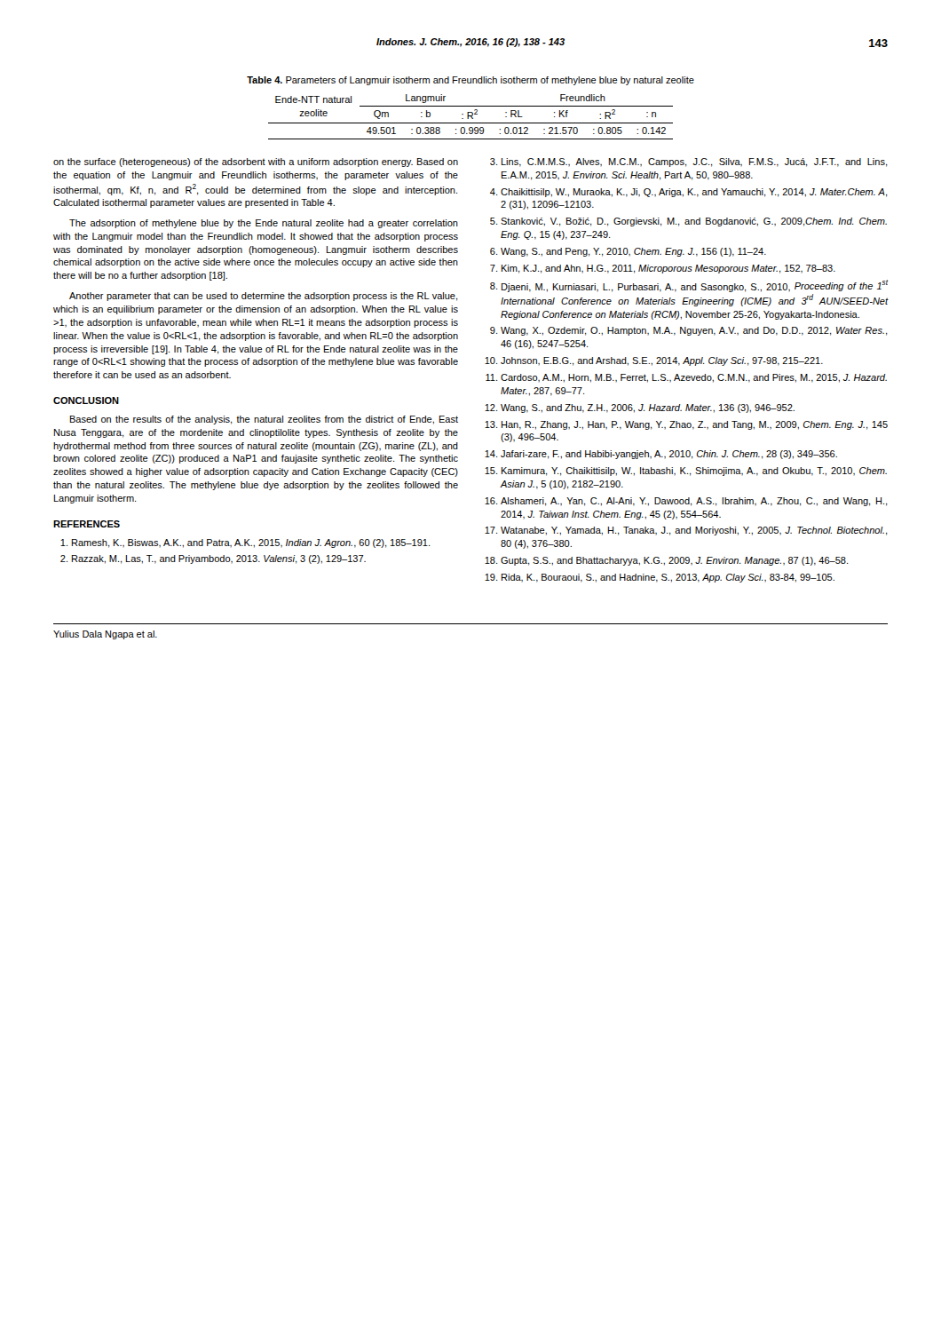Indones. J. Chem., 2016, 16 (2), 138 - 143 143
Table 4. Parameters of Langmuir isotherm and Freundlich isotherm of methylene blue by natural zeolite
| Ende-NTT natural zeolite | Langmuir | Freundlich |
| Qm | : b | : R 2 | : RL | : Kf | : R 2 | : n |
| | 49.501 | : 0.388 | : 0.999 | : 0.012 | : 21.570 | : 0.805 | : 0.142 |
on the surface (heterogeneous) of the adsorbent with a uniform adsorption energy. Based on the equation of the Langmuir and Freundlich isotherms, the parameter values of the isothermal, qm, Kf, n, and R2, could be determined from the slope and interception. Calculated isothermal parameter values are presented in Table 4.
The adsorption of methylene blue by the Ende natural zeolite had a greater correlation with the Langmuir model than the Freundlich model. It showed that the adsorption process was dominated by monolayer adsorption (homogeneous). Langmuir isotherm describes chemical adsorption on the active side where once the molecules occupy an active side then there will be no a further adsorption [18].
Another parameter that can be used to determine the adsorption process is the RL value, which is an equilibrium parameter or the dimension of an adsorption. When the RL value is >1, the adsorption is unfavorable, mean while when RL=1 it means the adsorption process is linear. When the value is 0<RL<1, the adsorption is favorable, and when RL=0 the adsorption process is irreversible [19]. In Table 4, the value of RL for the Ende natural zeolite was in the range of 0<RL<1 showing that the process of adsorption of the methylene blue was favorable therefore it can be used as an adsorbent.
CONCLUSION
Based on the results of the analysis, the natural zeolites from the district of Ende, East Nusa Tenggara, are of the mordenite and clinoptilolite types. Synthesis of zeolite by the hydrothermal method from three sources of natural zeolite (mountain (ZG), marine (ZL), and brown colored zeolite (ZC)) produced a NaP1 and faujasite synthetic zeolite. The synthetic zeolites showed a higher value of adsorption capacity and Cation Exchange Capacity (CEC) than the natural zeolites. The methylene blue dye adsorption by the zeolites followed the Langmuir isotherm.
REFERENCES
Ramesh, K., Biswas, A.K., and Patra, A.K., 2015, Indian J. Agron., 60 (2), 185–191.
Razzak, M., Las, T., and Priyambodo, 2013. Valensi, 3 (2), 129–137.
Lins, C.M.M.S., Alves, M.C.M., Campos, J.C., Silva, F.M.S., Jucá, J.F.T., and Lins, E.A.M., 2015, J. Environ. Sci. Health, Part A, 50, 980–988.
Chaikittisilp, W., Muraoka, K., Ji, Q., Ariga, K., and Yamauchi, Y., 2014, J. Mater.Chem. A, 2 (31), 12096–12103.
Stanković, V., Božić, D., Gorgievski, M., and Bogdanović, G., 2009,Chem. Ind. Chem. Eng. Q., 15 (4), 237–249.
Wang, S., and Peng, Y., 2010, Chem. Eng. J., 156 (1), 11–24.
Kim, K.J., and Ahn, H.G., 2011, Microporous Mesoporous Mater., 152, 78–83.
Djaeni, M., Kurniasari, L., Purbasari, A., and Sasongko, S., 2010, Proceeding of the 1st International Conference on Materials Engineering (ICME) and 3rd AUN/SEED-Net Regional Conference on Materials (RCM), November 25-26, Yogyakarta-Indonesia.
Wang, X., Ozdemir, O., Hampton, M.A., Nguyen, A.V., and Do, D.D., 2012, Water Res., 46 (16), 5247–5254.
Johnson, E.B.G., and Arshad, S.E., 2014, Appl. Clay Sci., 97-98, 215–221.
Cardoso, A.M., Horn, M.B., Ferret, L.S., Azevedo, C.M.N., and Pires, M., 2015, J. Hazard. Mater., 287, 69–77.
Wang, S., and Zhu, Z.H., 2006, J. Hazard. Mater., 136 (3), 946–952.
Han, R., Zhang, J., Han, P., Wang, Y., Zhao, Z., and Tang, M., 2009, Chem. Eng. J., 145 (3), 496–504.
Jafari-zare, F., and Habibi-yangjeh, A., 2010, Chin. J. Chem., 28 (3), 349–356.
Kamimura, Y., Chaikittisilp, W., Itabashi, K., Shimojima, A., and Okubu, T., 2010, Chem. Asian J., 5 (10), 2182–2190.
Alshameri, A., Yan, C., Al-Ani, Y., Dawood, A.S., Ibrahim, A., Zhou, C., and Wang, H., 2014, J. Taiwan Inst. Chem. Eng., 45 (2), 554–564.
Watanabe, Y., Yamada, H., Tanaka, J., and Moriyoshi, Y., 2005, J. Technol. Biotechnol., 80 (4), 376–380.
Gupta, S.S., and Bhattacharyya, K.G., 2009, J. Environ. Manage., 87 (1), 46–58.
Rida, K., Bouraoui, S., and Hadnine, S., 2013, App. Clay Sci., 83-84, 99–105.
Yulius Dala Ngapa et al.